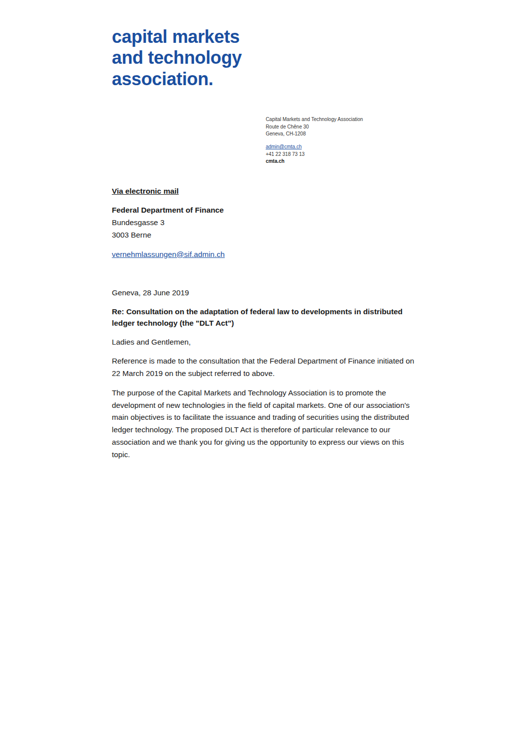capital markets
and technology
association.
Capital Markets and Technology Association
Route de Chêne 30
Geneva, CH-1208 admin@cmta.ch
+41 22 318 73 13
cmta.ch
Via electronic mail
Federal Department of Finance
Bundesgasse 3
3003 Berne
vernehmlassungen@sif.admin.ch
Geneva, 28 June 2019
Re: Consultation on the adaptation of federal law to developments in distributed ledger technology (the "DLT Act")
Ladies and Gentlemen,
Reference is made to the consultation that the Federal Department of Finance initiated on 22 March 2019 on the subject referred to above.
The purpose of the Capital Markets and Technology Association is to promote the development of new technologies in the field of capital markets. One of our association's main objectives is to facilitate the issuance and trading of securities using the distributed ledger technology. The proposed DLT Act is therefore of particular relevance to our association and we thank you for giving us the opportunity to express our views on this topic.